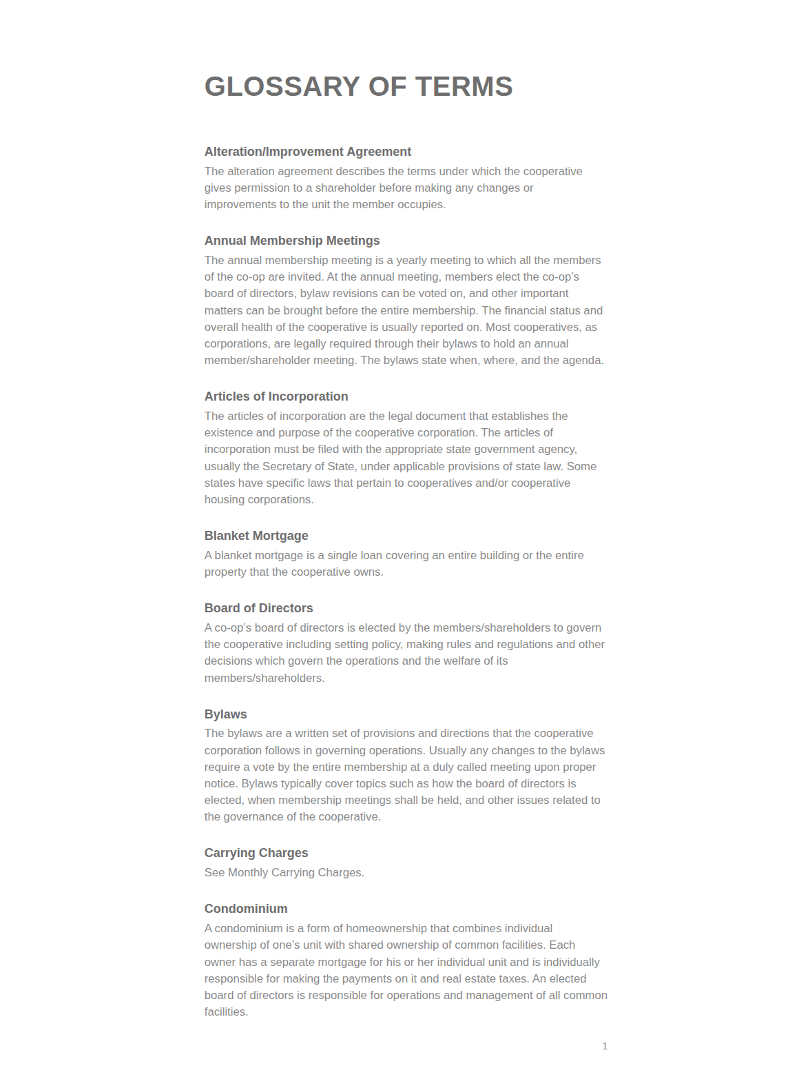GLOSSARY OF TERMS
Alteration/Improvement Agreement
The alteration agreement describes the terms under which the cooperative gives permission to a shareholder before making any changes or improvements to the unit the member occupies.
Annual Membership Meetings
The annual membership meeting is a yearly meeting to which all the members of the co-op are invited. At the annual meeting, members elect the co-op’s board of directors, bylaw revisions can be voted on, and other important matters can be brought before the entire membership. The financial status and overall health of the cooperative is usually reported on. Most cooperatives, as corporations, are legally required through their bylaws to hold an annual member/shareholder meeting. The bylaws state when, where, and the agenda.
Articles of Incorporation
The articles of incorporation are the legal document that establishes the existence and purpose of the cooperative corporation. The articles of incorporation must be filed with the appropriate state government agency, usually the Secretary of State, under applicable provisions of state law. Some states have specific laws that pertain to cooperatives and/or cooperative housing corporations.
Blanket Mortgage
A blanket mortgage is a single loan covering an entire building or the entire property that the cooperative owns.
Board of Directors
A co-op’s board of directors is elected by the members/shareholders to govern the cooperative including setting policy, making rules and regulations and other decisions which govern the operations and the welfare of its members/shareholders.
Bylaws
The bylaws are a written set of provisions and directions that the cooperative corporation follows in governing operations. Usually any changes to the bylaws require a vote by the entire membership at a duly called meeting upon proper notice. Bylaws typically cover topics such as how the board of directors is elected, when membership meetings shall be held, and other issues related to the governance of the cooperative.
Carrying Charges
See Monthly Carrying Charges.
Condominium
A condominium is a form of homeownership that combines individual ownership of one’s unit with shared ownership of common facilities. Each owner has a separate mortgage for his or her individual unit and is individually responsible for making the payments on it and real estate taxes. An elected board of directors is responsible for operations and management of all common facilities.
1